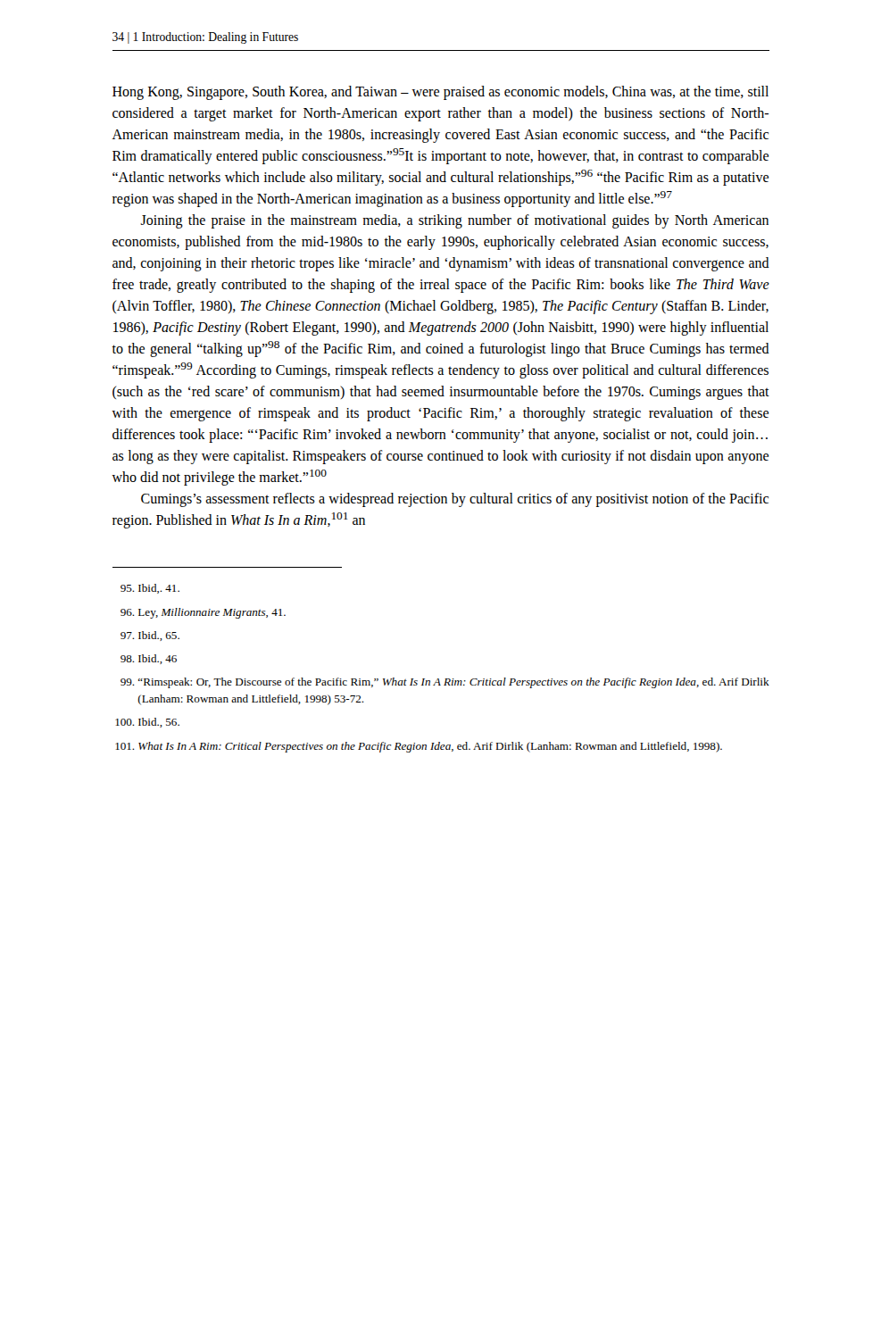34 | 1 Introduction: Dealing in Futures
Hong Kong, Singapore, South Korea, and Taiwan – were praised as economic models, China was, at the time, still considered a target market for North-American export rather than a model) the business sections of North-American mainstream media, in the 1980s, increasingly covered East Asian economic success, and “the Pacific Rim dramatically entered public consciousness.”95It is important to note, however, that, in contrast to comparable “Atlantic networks which include also military, social and cultural relationships,”96 “the Pacific Rim as a putative region was shaped in the North-American imagination as a business opportunity and little else.”97
Joining the praise in the mainstream media, a striking number of motivational guides by North American economists, published from the mid-1980s to the early 1990s, euphorically celebrated Asian economic success, and, conjoining in their rhetoric tropes like ‘miracle’ and ‘dynamism’ with ideas of transnational convergence and free trade, greatly contributed to the shaping of the irreal space of the Pacific Rim: books like The Third Wave (Alvin Toffler, 1980), The Chinese Connection (Michael Goldberg, 1985), The Pacific Century (Staffan B. Linder, 1986), Pacific Destiny (Robert Elegant, 1990), and Megatrends 2000 (John Naisbitt, 1990) were highly influential to the general “talking up”98 of the Pacific Rim, and coined a futurologist lingo that Bruce Cumings has termed “rimspeak.”99 According to Cumings, rimspeak reflects a tendency to gloss over political and cultural differences (such as the ‘red scare’ of communism) that had seemed insurmountable before the 1970s. Cumings argues that with the emergence of rimspeak and its product ‘Pacific Rim,’ a thoroughly strategic revaluation of these differences took place: “‘Pacific Rim’ invoked a newborn ‘community’ that anyone, socialist or not, could join…as long as they were capitalist. Rimspeakers of course continued to look with curiosity if not disdain upon anyone who did not privilege the market.”100
Cumings’s assessment reflects a widespread rejection by cultural critics of any positivist notion of the Pacific region. Published in What Is In a Rim,101 an
Ibid,. 41.
Ley, Millionnaire Migrants, 41.
Ibid., 65.
Ibid., 46
“Rimspeak: Or, The Discourse of the Pacific Rim,” What Is In A Rim: Critical Perspectives on the Pacific Region Idea, ed. Arif Dirlik (Lanham: Rowman and Littlefield, 1998) 53-72.
Ibid., 56.
What Is In A Rim: Critical Perspectives on the Pacific Region Idea, ed. Arif Dirlik (Lanham: Rowman and Littlefield, 1998).